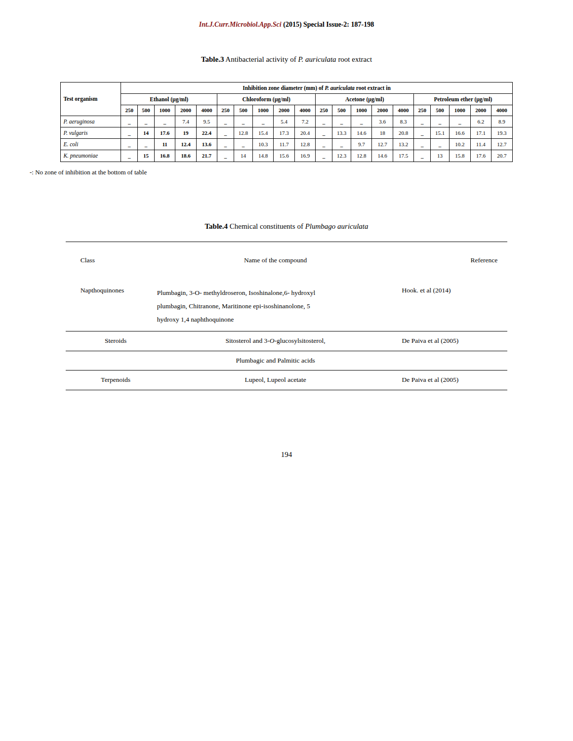Int.J.Curr.Microbiol.App.Sci (2015) Special Issue-2: 187-198
Table.3 Antibacterial activity of P. auriculata root extract
| Test organism | Inhibition zone diameter (mm) of P. auriculata root extract in |
| Ethanol (µg/ml) | Chloroform (µg/ml) | Acetone (µg/ml) | Petroleum ether (µg/ml) |
| 250 | 500 | 1000 | 2000 | 4000 | 250 | 500 | 1000 | 2000 | 4000 | 250 | 500 | 1000 | 2000 | 4000 | 250 | 500 | 1000 | 2000 | 4000 |
| P. aeruginosa | _ | _ | _ | 7.4 | 9.5 | _ | _ | _ | 5.4 | 7.2 | _ | _ | _ | 3.6 | 8.3 | _ | _ | _ | 6.2 | 8.9 |
| P. vulgaris | _ | 14 | 17.6 | 19 | 22.4 | _ | 12.8 | 15.4 | 17.3 | 20.4 | _ | 13.3 | 14.6 | 18 | 20.8 | _ | 15.1 | 16.6 | 17.1 | 19.3 |
| E. coli | _ | _ | 11 | 12.4 | 13.6 | _ | _ | 10.3 | 11.7 | 12.8 | _ | _ | 9.7 | 12.7 | 13.2 | _ | _ | 10.2 | 11.4 | 12.7 |
| K. pneumoniae | _ | 15 | 16.8 | 18.6 | 21.7 | _ | 14 | 14.8 | 15.6 | 16.9 | _ | 12.3 | 12.8 | 14.6 | 17.5 | _ | 13 | 15.8 | 17.6 | 20.7 |
-: No zone of inhibition at the bottom of table
Table.4 Chemical constituents of Plumbago auriculata
| Class | Name of the compound | Reference |
| Napthoquinones | Plumbagin, 3-O- methyldroseron, Isoshinalone,6- hydroxyl plumbagin, Chitranone, Maritinone epi-isoshinanolone, 5 hydroxy 1,4 naphthoquinone | Hook. et al (2014) |
| Steroids | Sitosterol and 3- O -glucosylsitosterol, | De Paiva et al (2005) |
| | Plumbagic and Palmitic acids | |
| Terpenoids | Lupeol, Lupeol acetate | De Paiva et al (2005) |
194